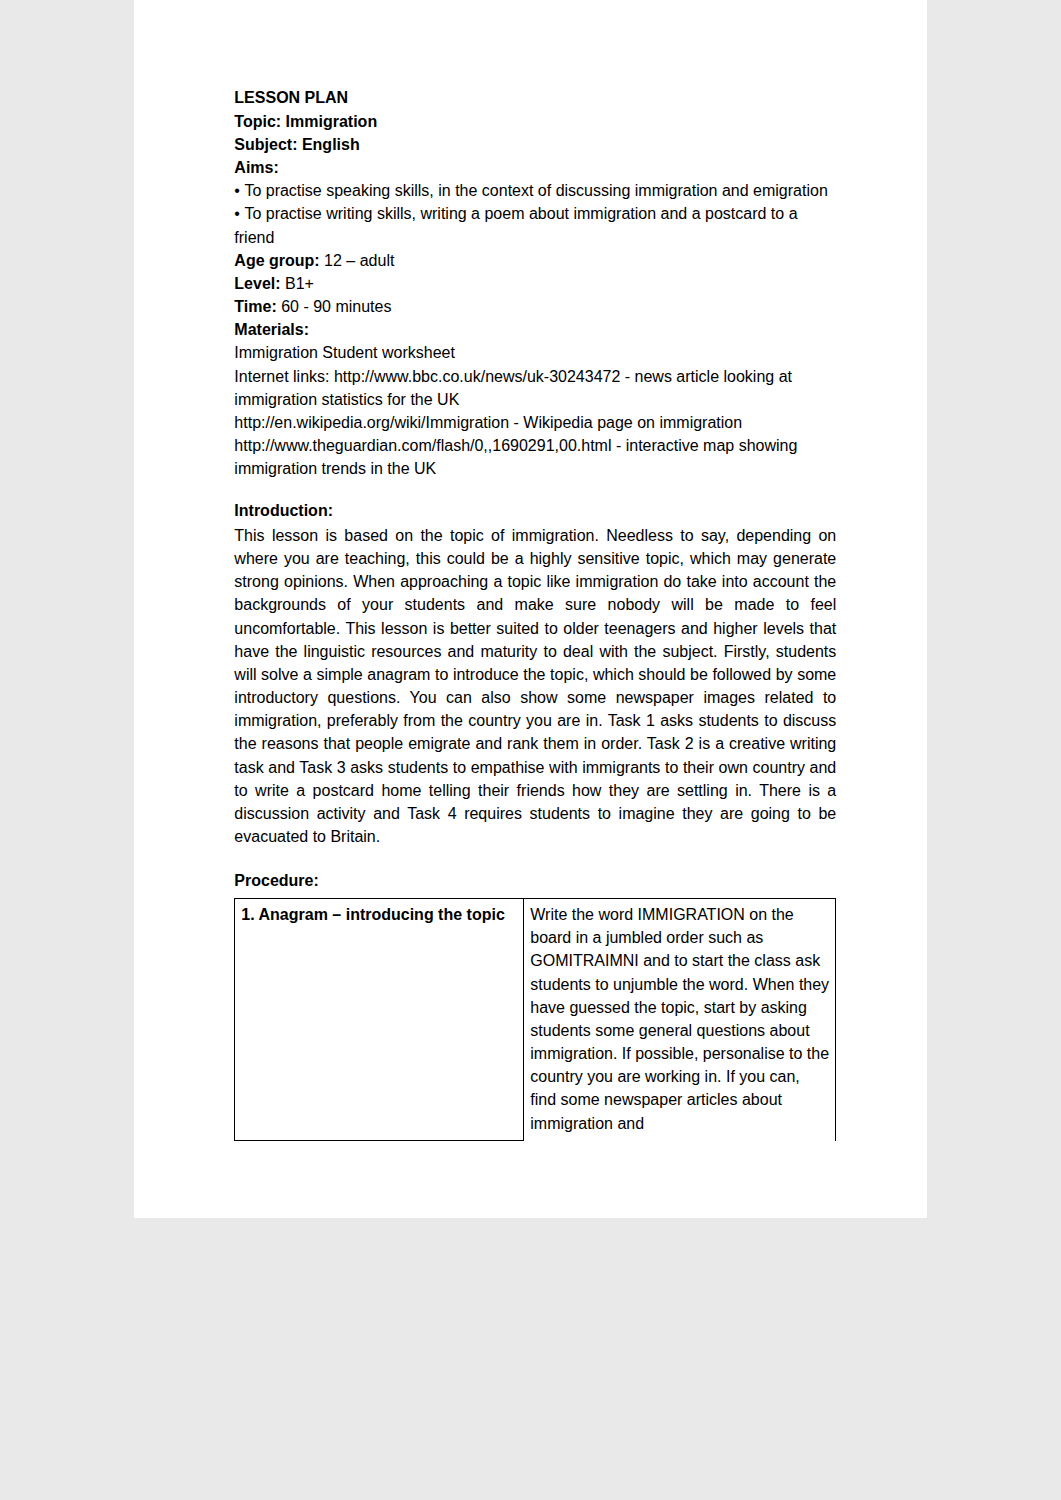LESSON PLAN
Topic: Immigration
Subject: English
Aims:
To practise speaking skills, in the context of discussing immigration and emigration
To practise writing skills, writing a poem about immigration and a postcard to a friend
Age group: 12 – adult
Level: B1+
Time: 60 - 90 minutes
Materials:
Immigration Student worksheet
Internet links: http://www.bbc.co.uk/news/uk-30243472 - news article looking at immigration statistics for the UK
http://en.wikipedia.org/wiki/Immigration - Wikipedia page on immigration
http://www.theguardian.com/flash/0,,1690291,00.html - interactive map showing immigration trends in the UK
Introduction:
This lesson is based on the topic of immigration. Needless to say, depending on where you are teaching, this could be a highly sensitive topic, which may generate strong opinions. When approaching a topic like immigration do take into account the backgrounds of your students and make sure nobody will be made to feel uncomfortable. This lesson is better suited to older teenagers and higher levels that have the linguistic resources and maturity to deal with the subject. Firstly, students will solve a simple anagram to introduce the topic, which should be followed by some introductory questions. You can also show some newspaper images related to immigration, preferably from the country you are in. Task 1 asks students to discuss the reasons that people emigrate and rank them in order. Task 2 is a creative writing task and Task 3 asks students to empathise with immigrants to their own country and to write a postcard home telling their friends how they are settling in. There is a discussion activity and Task 4 requires students to imagine they are going to be evacuated to Britain.
Procedure:
| 1. Anagram – introducing the topic | Write the word IMMIGRATION on the board in a jumbled order such as GOMITRAIMNI and to start the class ask students to unjumble the word. When they have guessed the topic, start by asking students some general questions about immigration. If possible, personalise to the country you are working in. If you can, find some newspaper articles about immigration and |